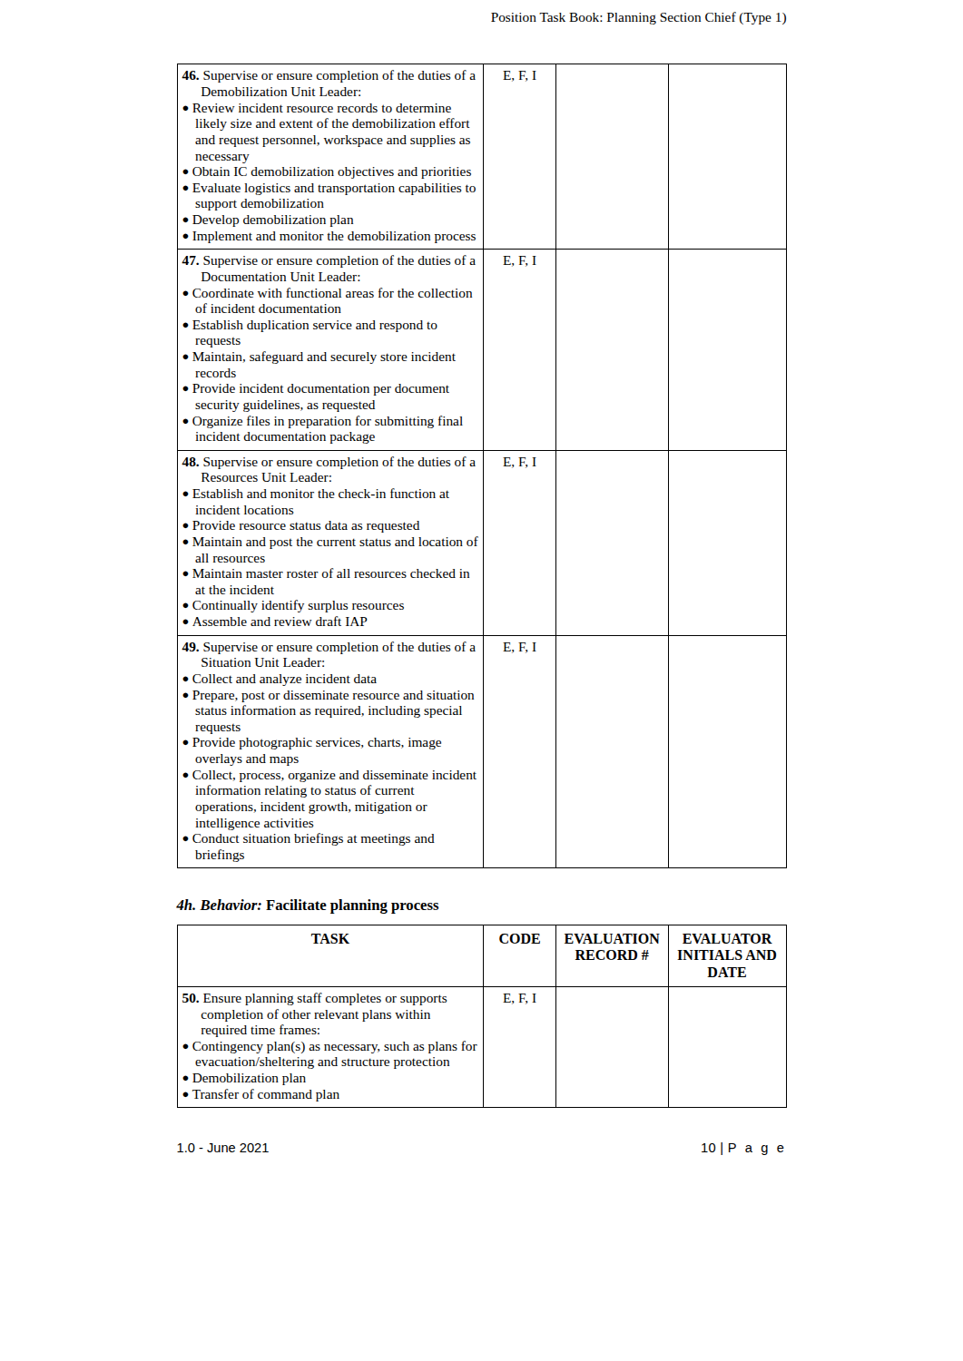Position Task Book: Planning Section Chief (Type 1)
| 46. Supervise or ensure completion of the duties of a Demobilization Unit Leader: Review incident resource records to determine likely size and extent of the demobilization effort and request personnel, workspace and supplies as necessary Obtain IC demobilization objectives and priorities Evaluate logistics and transportation capabilities to support demobilization Develop demobilization plan Implement and monitor the demobilization process | E, F, I | | |
| 47. Supervise or ensure completion of the duties of a Documentation Unit Leader: Coordinate with functional areas for the collection of incident documentation Establish duplication service and respond to requests Maintain, safeguard and securely store incident records Provide incident documentation per document security guidelines, as requested Organize files in preparation for submitting final incident documentation package | E, F, I | | |
| 48. Supervise or ensure completion of the duties of a Resources Unit Leader: Establish and monitor the check-in function at incident locations Provide resource status data as requested Maintain and post the current status and location of all resources Maintain master roster of all resources checked in at the incident Continually identify surplus resources Assemble and review draft IAP | E, F, I | | |
| 49. Supervise or ensure completion of the duties of a Situation Unit Leader: Collect and analyze incident data Prepare, post or disseminate resource and situation status information as required, including special requests Provide photographic services, charts, image overlays and maps Collect, process, organize and disseminate incident information relating to status of current operations, incident growth, mitigation or intelligence activities Conduct situation briefings at meetings and briefings | E, F, I | | |
4h. Behavior: Facilitate planning process
| TASK | CODE | EVALUATION RECORD # | EVALUATOR INITIALS AND DATE |
| --- | --- | --- | --- |
| 50. Ensure planning staff completes or supports completion of other relevant plans within required time frames: Contingency plan(s) as necessary, such as plans for evacuation/sheltering and structure protection Demobilization plan Transfer of command plan | E, F, I | | |
1.0 - June 2021 10 | P a g e